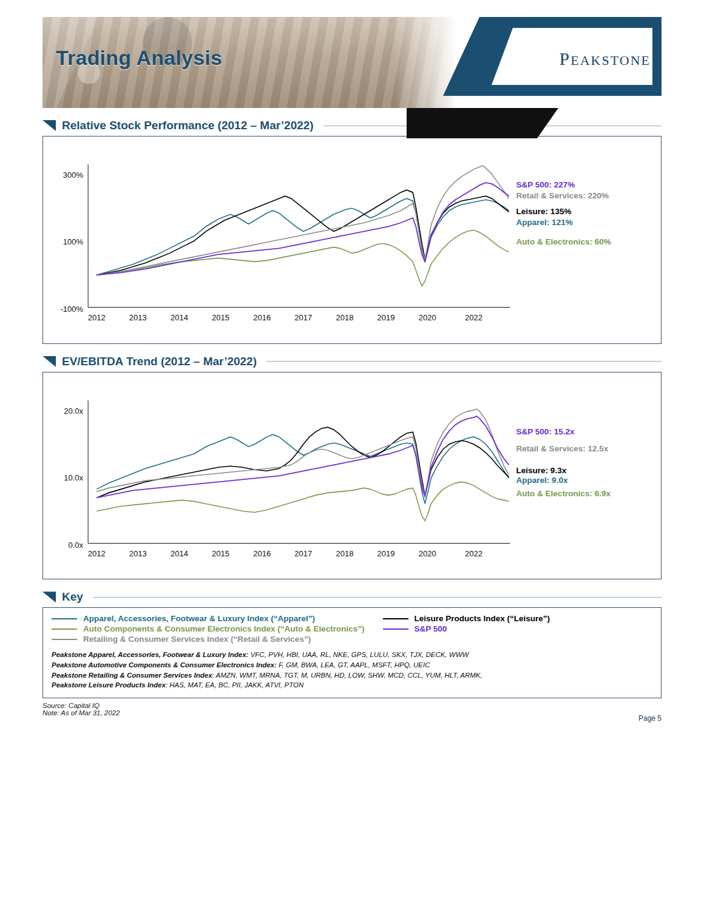Trading Analysis
PEAKSTONE
Relative Stock Performance (2012 – Mar’2022)
300% 100% -100% 2012 2013 2014 2015 2016 2017 2018 2019 2020 2022 S&P 500: 227% Retail & Services: 220% Leisure: 135% Apparel: 121% Auto & Electronics: 60%
EV/EBITDA Trend (2012 – Mar’2022)
20.0x 10.0x 0.0x 2012 2013 2014 2015 2016 2017 2018 2019 2020 2022 S&P 500: 15.2x Retail & Services: 12.5x Leisure: 9.3x Apparel: 9.0x Auto & Electronics: 6.9x
Key
Apparel, Accessories, Footwear & Luxury Index (“Apparel”)
Leisure Products Index (“Leisure”)
Auto Components & Consumer Electronics Index (“Auto & Electronics”)
S&P 500
Retailing & Consumer Services Index (“Retail & Services”)
Peakstone Apparel, Accessories, Footwear & Luxury Index: VFC, PVH, HBI, UAA, RL, NKE, GPS, LULU, SKX, TJX, DECK, WWW
Peakstone Automotive Components & Consumer Electronics Index: F, GM, BWA, LEA, GT, AAPL, MSFT, HPQ, UEIC
Peakstone Retailing & Consumer Services Index: AMZN, WMT, MRNA, TGT, M, URBN, HD, LOW, SHW, MCD, CCL, YUM, HLT, ARMK,
Peakstone Leisure Products Index: HAS, MAT, EA, BC, PII, JAKK, ATVI, PTON
Source: Capital IQ
Note: As of Mar 31, 2022
Page 5